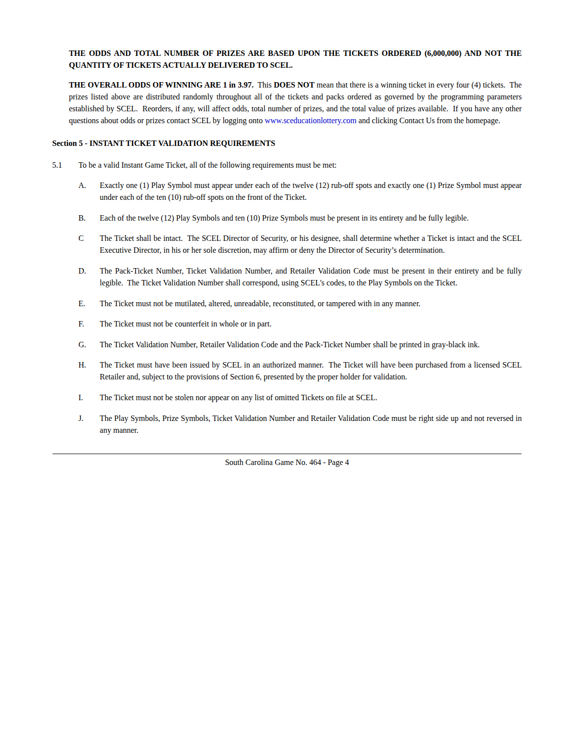THE ODDS AND TOTAL NUMBER OF PRIZES ARE BASED UPON THE TICKETS ORDERED (6,000,000) AND NOT THE QUANTITY OF TICKETS ACTUALLY DELIVERED TO SCEL.
THE OVERALL ODDS OF WINNING ARE 1 in 3.97. This DOES NOT mean that there is a winning ticket in every four (4) tickets. The prizes listed above are distributed randomly throughout all of the tickets and packs ordered as governed by the programming parameters established by SCEL. Reorders, if any, will affect odds, total number of prizes, and the total value of prizes available. If you have any other questions about odds or prizes contact SCEL by logging onto www.sceducationlottery.com and clicking Contact Us from the homepage.
Section 5 - INSTANT TICKET VALIDATION REQUIREMENTS
| 5.1 | To be a valid Instant Game Ticket, all of the following requirements must be met: |
| A. | Exactly one (1) Play Symbol must appear under each of the twelve (12) rub-off spots and exactly one (1) Prize Symbol must appear under each of the ten (10) rub-off spots on the front of the Ticket. |
| B. | Each of the twelve (12) Play Symbols and ten (10) Prize Symbols must be present in its entirety and be fully legible. |
| C | The Ticket shall be intact. The SCEL Director of Security, or his designee, shall determine whether a Ticket is intact and the SCEL Executive Director, in his or her sole discretion, may affirm or deny the Director of Security’s determination. |
| D. | The Pack-Ticket Number, Ticket Validation Number, and Retailer Validation Code must be present in their entirety and be fully legible. The Ticket Validation Number shall correspond, using SCEL's codes, to the Play Symbols on the Ticket. |
| E. | The Ticket must not be mutilated, altered, unreadable, reconstituted, or tampered with in any manner. |
| F. | The Ticket must not be counterfeit in whole or in part. |
| G. | The Ticket Validation Number, Retailer Validation Code and the Pack-Ticket Number shall be printed in gray-black ink. |
| H. | The Ticket must have been issued by SCEL in an authorized manner. The Ticket will have been purchased from a licensed SCEL Retailer and, subject to the provisions of Section 6, presented by the proper holder for validation. |
| I. | The Ticket must not be stolen nor appear on any list of omitted Tickets on file at SCEL. |
| J. | The Play Symbols, Prize Symbols, Ticket Validation Number and Retailer Validation Code must be right side up and not reversed in any manner. |
South Carolina Game No. 464 - Page 4